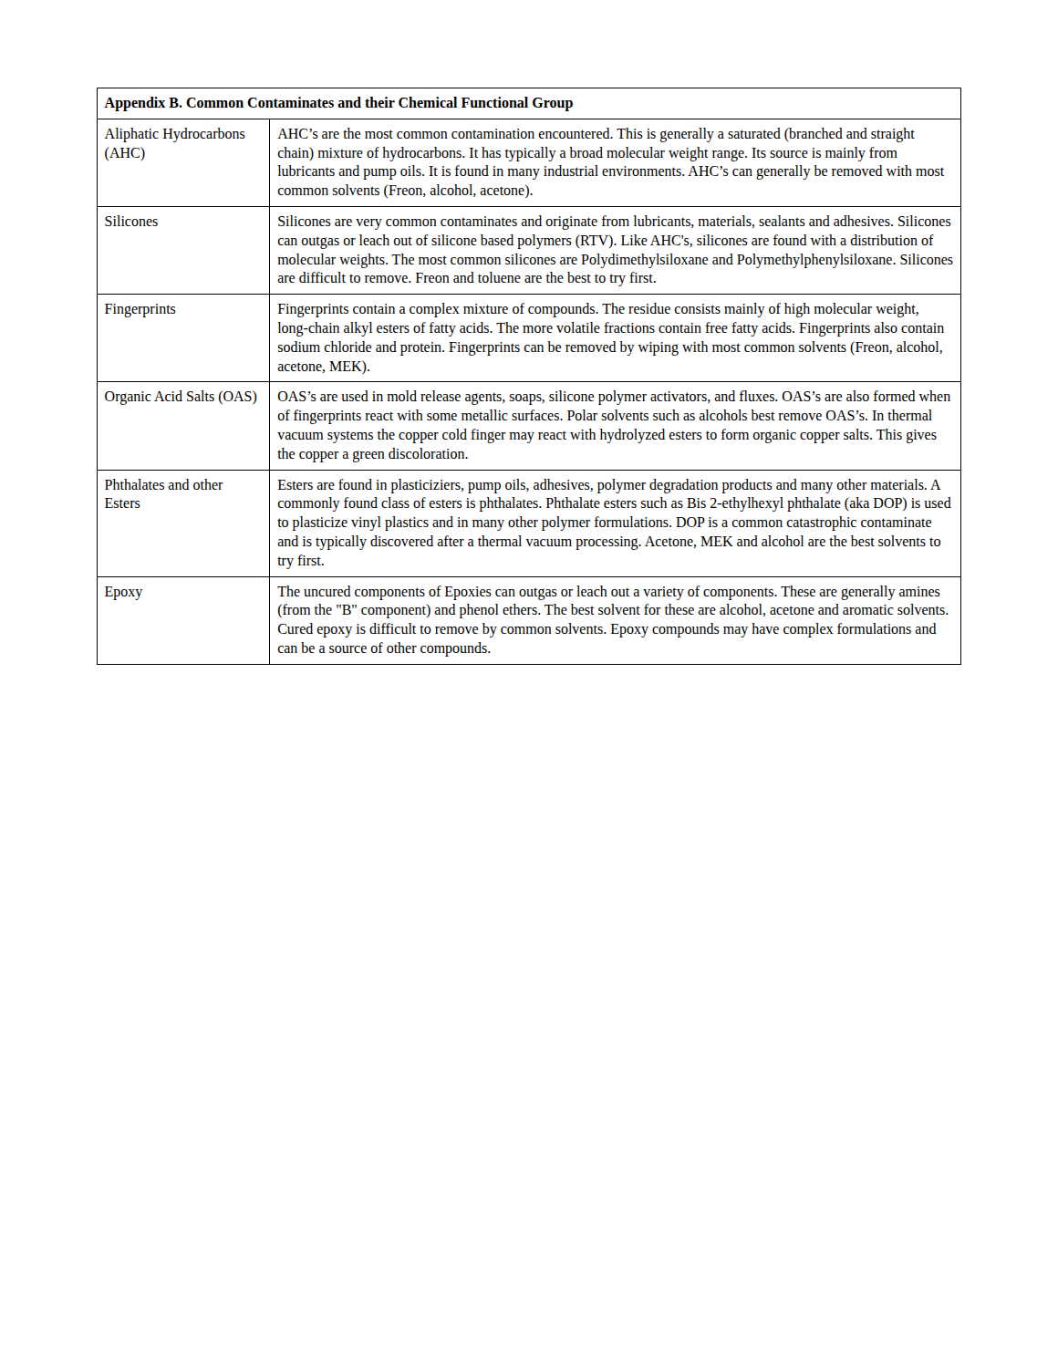Appendix B. Common Contaminates and their Chemical Functional Group
| Aliphatic Hydrocarbons (AHC) | AHC’s are the most common contamination encountered. This is generally a saturated (branched and straight chain) mixture of hydrocarbons. It has typically a broad molecular weight range. Its source is mainly from lubricants and pump oils. It is found in many industrial environments. AHC’s can generally be removed with most common solvents (Freon, alcohol, acetone). |
| Silicones | Silicones are very common contaminates and originate from lubricants, materials, sealants and adhesives. Silicones can outgas or leach out of silicone based polymers (RTV). Like AHC's, silicones are found with a distribution of molecular weights. The most common silicones are Polydimethylsiloxane and Polymethylphenylsiloxane. Silicones are difficult to remove. Freon and toluene are the best to try first. |
| Fingerprints | Fingerprints contain a complex mixture of compounds. The residue consists mainly of high molecular weight, long-chain alkyl esters of fatty acids. The more volatile fractions contain free fatty acids. Fingerprints also contain sodium chloride and protein. Fingerprints can be removed by wiping with most common solvents (Freon, alcohol, acetone, MEK). |
| Organic Acid Salts (OAS) | OAS’s are used in mold release agents, soaps, silicone polymer activators, and fluxes. OAS’s are also formed when of fingerprints react with some metallic surfaces. Polar solvents such as alcohols best remove OAS’s. In thermal vacuum systems the copper cold finger may react with hydrolyzed esters to form organic copper salts. This gives the copper a green discoloration. |
| Phthalates and other Esters | Esters are found in plasticiziers, pump oils, adhesives, polymer degradation products and many other materials. A commonly found class of esters is phthalates. Phthalate esters such as Bis 2-ethylhexyl phthalate (aka DOP) is used to plasticize vinyl plastics and in many other polymer formulations. DOP is a common catastrophic contaminate and is typically discovered after a thermal vacuum processing. Acetone, MEK and alcohol are the best solvents to try first. |
| Epoxy | The uncured components of Epoxies can outgas or leach out a variety of components. These are generally amines (from the "B" component) and phenol ethers. The best solvent for these are alcohol, acetone and aromatic solvents. Cured epoxy is difficult to remove by common solvents. Epoxy compounds may have complex formulations and can be a source of other compounds. |